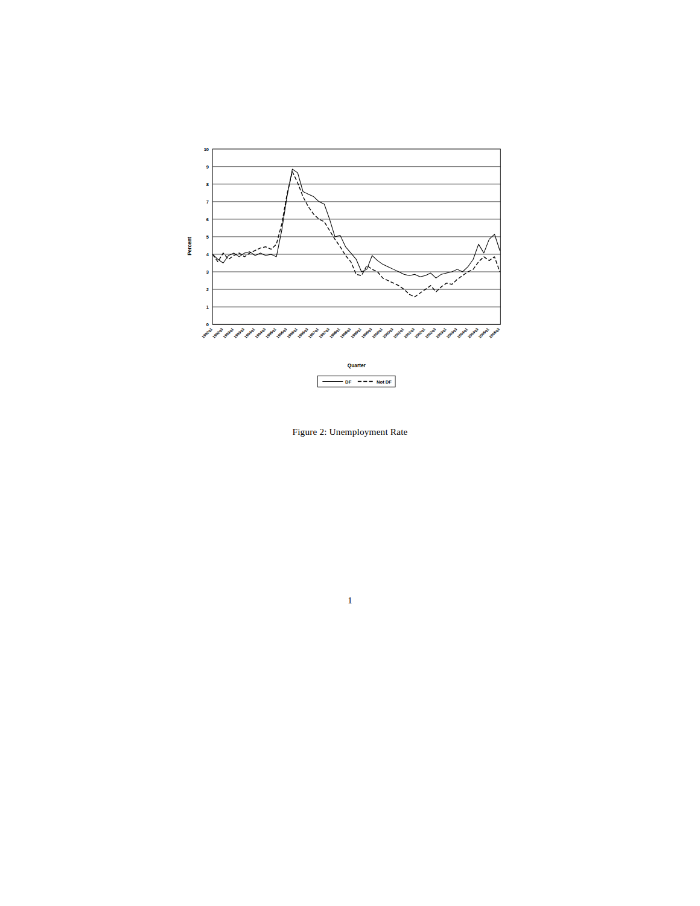Unemployment Rate Two lines: DF (solid) and Not DF (dashed). Both rise sharply to about 8.5–9 percent around 1998 quarter 3, then decline to near 2–3 percent by 2000–2002, then rise again toward 4–5 percent by 2005. 0 1 2 3 4 5 6 7 8 9 10 Percent 1992q1 1992q3 1993q1 1993q3 1994q1 1994q3 1995q1 1995q3 1996q1 1996q3 1997q1 1997q3 1998q1 1998q3 1999q1 1999q3 2000q1 2000q3 2001q1 2001q3 2002q1 2002q3 2003q1 2003q3 2004q1 2004q3 2005q1 2005q3 Quarter DF Not DF
Figure 2: Unemployment Rate
1